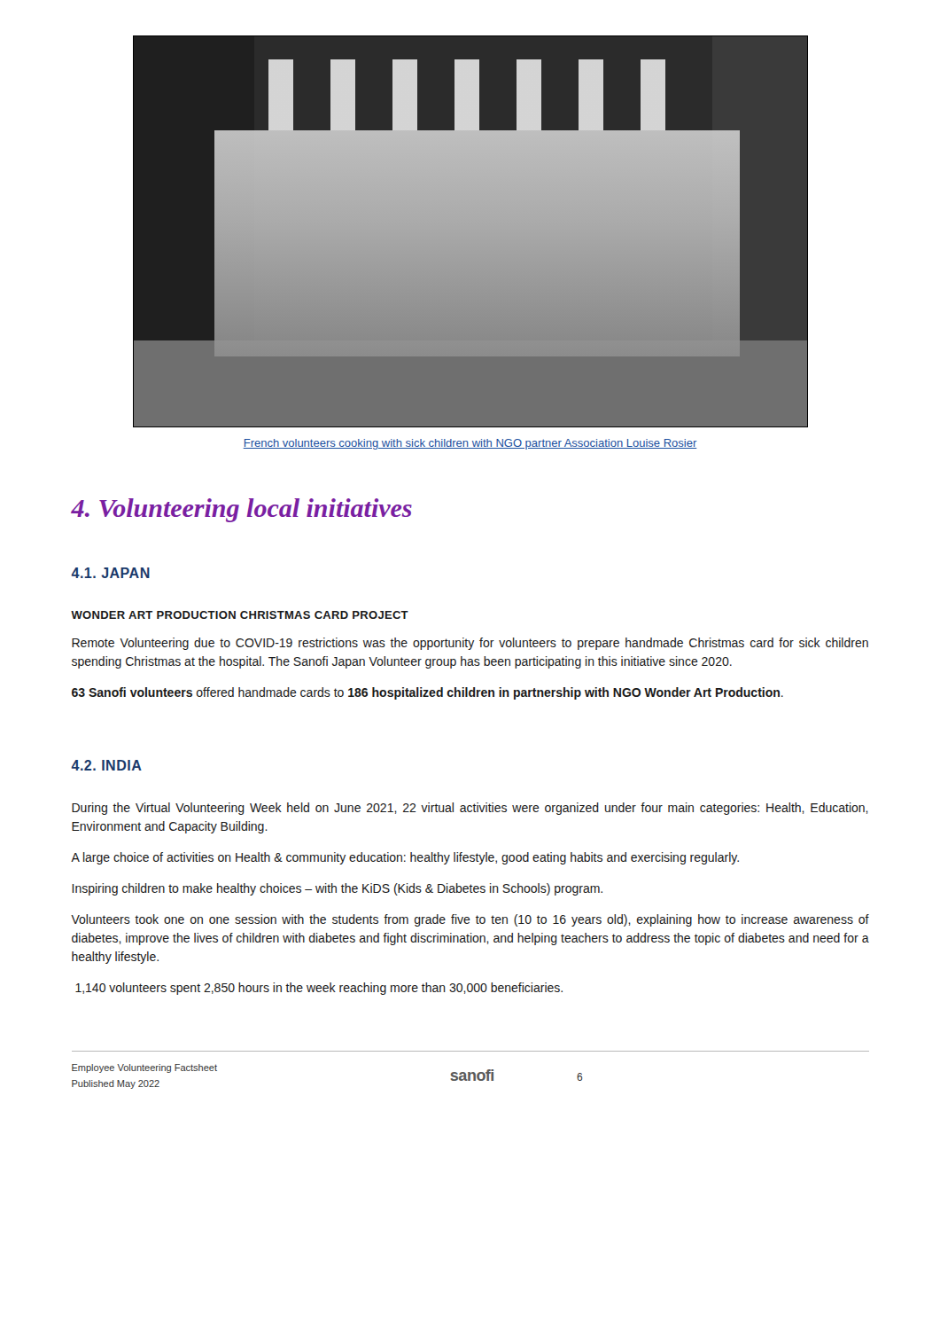French volunteers cooking with sick children with NGO partner Association Louise Rosier
4. Volunteering local initiatives
4.1. JAPAN
WONDER ART PRODUCTION CHRISTMAS CARD PROJECT
Remote Volunteering due to COVID-19 restrictions was the opportunity for volunteers to prepare handmade Christmas card for sick children spending Christmas at the hospital. The Sanofi Japan Volunteer group has been participating in this initiative since 2020.
63 Sanofi volunteers offered handmade cards to 186 hospitalized children in partnership with NGO Wonder Art Production.
4.2. INDIA
During the Virtual Volunteering Week held on June 2021, 22 virtual activities were organized under four main categories: Health, Education, Environment and Capacity Building.
A large choice of activities on Health & community education: healthy lifestyle, good eating habits and exercising regularly.
Inspiring children to make healthy choices – with the KiDS (Kids & Diabetes in Schools) program.
Volunteers took one on one session with the students from grade five to ten (10 to 16 years old), explaining how to increase awareness of diabetes, improve the lives of children with diabetes and fight discrimination, and helping teachers to address the topic of diabetes and need for a healthy lifestyle.
1,140 volunteers spent 2,850 hours in the week reaching more than 30,000 beneficiaries.
Employee Volunteering Factsheet
Published May 2022
sanofi 6